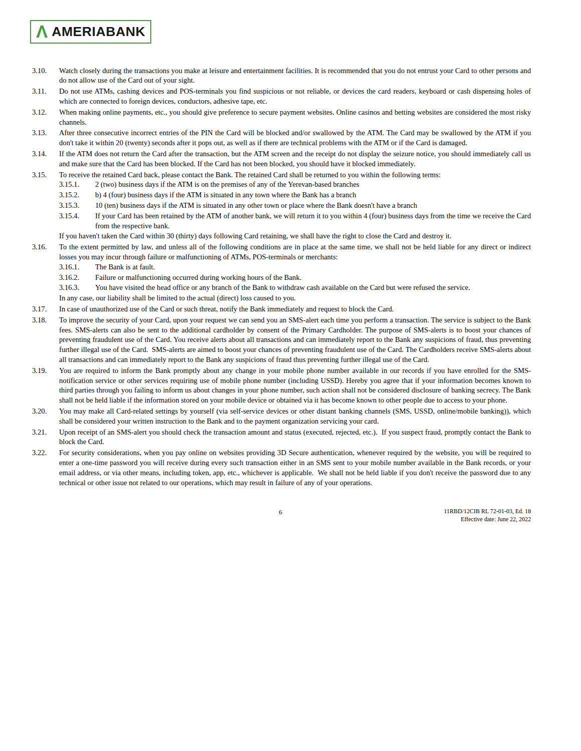ΛAMERIABANK
3.10. Watch closely during the transactions you make at leisure and entertainment facilities. It is recommended that you do not entrust your Card to other persons and do not allow use of the Card out of your sight.
3.11. Do not use ATMs, cashing devices and POS-terminals you find suspicious or not reliable, or devices the card readers, keyboard or cash dispensing holes of which are connected to foreign devices, conductors, adhesive tape, etc.
3.12. When making online payments, etc., you should give preference to secure payment websites. Online casinos and betting websites are considered the most risky channels.
3.13. After three consecutive incorrect entries of the PIN the Card will be blocked and/or swallowed by the ATM. The Card may be swallowed by the ATM if you don't take it within 20 (twenty) seconds after it pops out, as well as if there are technical problems with the ATM or if the Card is damaged.
3.14. If the ATM does not return the Card after the transaction, but the ATM screen and the receipt do not display the seizure notice, you should immediately call us and make sure that the Card has been blocked. If the Card has not been blocked, you should have it blocked immediately.
3.15. To receive the retained Card back, please contact the Bank. The retained Card shall be returned to you within the following terms:
3.15.1. 2 (two) business days if the ATM is on the premises of any of the Yerevan-based branches
3.15.2. b) 4 (four) business days if the ATM is situated in any town where the Bank has a branch
3.15.3. 10 (ten) business days if the ATM is situated in any other town or place where the Bank doesn't have a branch
3.15.4. If your Card has been retained by the ATM of another bank, we will return it to you within 4 (four) business days from the time we receive the Card from the respective bank.
If you haven't taken the Card within 30 (thirty) days following Card retaining, we shall have the right to close the Card and destroy it.
3.16. To the extent permitted by law, and unless all of the following conditions are in place at the same time, we shall not be held liable for any direct or indirect losses you may incur through failure or malfunctioning of ATMs, POS-terminals or merchants:
3.16.1. The Bank is at fault.
3.16.2. Failure or malfunctioning occurred during working hours of the Bank.
3.16.3. You have visited the head office or any branch of the Bank to withdraw cash available on the Card but were refused the service.
In any case, our liability shall be limited to the actual (direct) loss caused to you.
3.17. In case of unauthorized use of the Card or such threat, notify the Bank immediately and request to block the Card.
3.18. To improve the security of your Card, upon your request we can send you an SMS-alert each time you perform a transaction. The service is subject to the Bank fees. SMS-alerts can also be sent to the additional cardholder by consent of the Primary Cardholder. The purpose of SMS-alerts is to boost your chances of preventing fraudulent use of the Card. You receive alerts about all transactions and can immediately report to the Bank any suspicions of fraud, thus preventing further illegal use of the Card. SMS-alerts are aimed to boost your chances of preventing fraudulent use of the Card. The Cardholders receive SMS-alerts about all transactions and can immediately report to the Bank any suspicions of fraud thus preventing further illegal use of the Card.
3.19. You are required to inform the Bank promptly about any change in your mobile phone number available in our records if you have enrolled for the SMS-notification service or other services requiring use of mobile phone number (including USSD). Hereby you agree that if your information becomes known to third parties through you failing to inform us about changes in your phone number, such action shall not be considered disclosure of banking secrecy. The Bank shall not be held liable if the information stored on your mobile device or obtained via it has become known to other people due to access to your phone.
3.20. You may make all Card-related settings by yourself (via self-service devices or other distant banking channels (SMS, USSD, online/mobile banking)), which shall be considered your written instruction to the Bank and to the payment organization servicing your card.
3.21. Upon receipt of an SMS-alert you should check the transaction amount and status (executed, rejected, etc.). If you suspect fraud, promptly contact the Bank to block the Card.
3.22. For security considerations, when you pay online on websites providing 3D Secure authentication, whenever required by the website, you will be required to enter a one-time password you will receive during every such transaction either in an SMS sent to your mobile number available in the Bank records, or your email address, or via other means, including token, app, etc., whichever is applicable. We shall not be held liable if you don't receive the password due to any technical or other issue not related to our operations, which may result in failure of any of your operations.
6
11RBD/12CIB RL 72-01-03, Ed. 18
Effective date: June 22, 2022